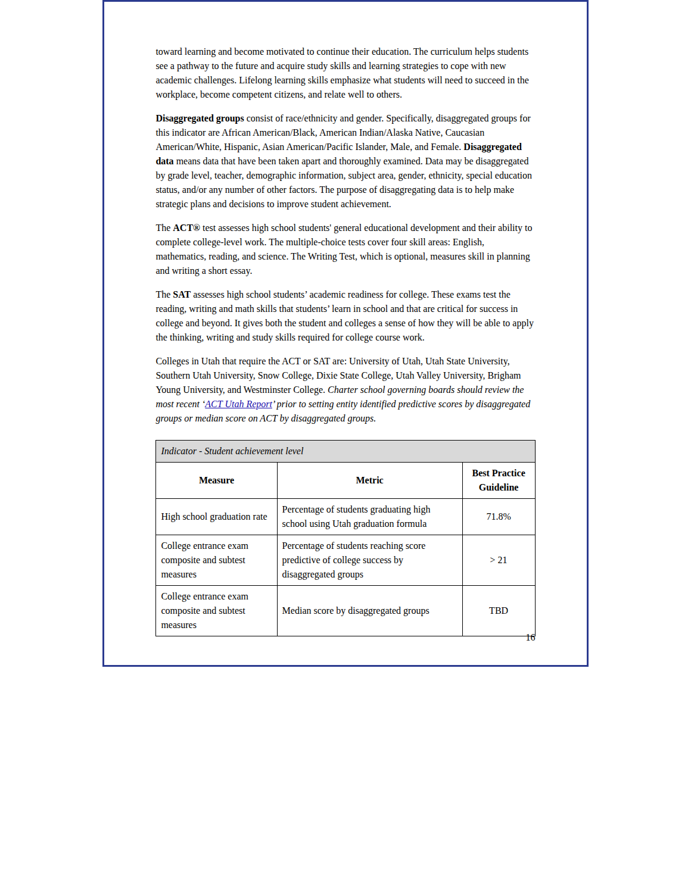toward learning and become motivated to continue their education. The curriculum helps students see a pathway to the future and acquire study skills and learning strategies to cope with new academic challenges. Lifelong learning skills emphasize what students will need to succeed in the workplace, become competent citizens, and relate well to others.
Disaggregated groups consist of race/ethnicity and gender. Specifically, disaggregated groups for this indicator are African American/Black, American Indian/Alaska Native, Caucasian American/White, Hispanic, Asian American/Pacific Islander, Male, and Female. Disaggregated data means data that have been taken apart and thoroughly examined. Data may be disaggregated by grade level, teacher, demographic information, subject area, gender, ethnicity, special education status, and/or any number of other factors. The purpose of disaggregating data is to help make strategic plans and decisions to improve student achievement.
The ACT® test assesses high school students' general educational development and their ability to complete college-level work. The multiple-choice tests cover four skill areas: English, mathematics, reading, and science. The Writing Test, which is optional, measures skill in planning and writing a short essay.
The SAT assesses high school students’ academic readiness for college. These exams test the reading, writing and math skills that students’ learn in school and that are critical for success in college and beyond. It gives both the student and colleges a sense of how they will be able to apply the thinking, writing and study skills required for college course work.
Colleges in Utah that require the ACT or SAT are: University of Utah, Utah State University, Southern Utah University, Snow College, Dixie State College, Utah Valley University, Brigham Young University, and Westminster College. Charter school governing boards should review the most recent ‘ACT Utah Report’ prior to setting entity identified predictive scores by disaggregated groups or median score on ACT by disaggregated groups.
| Indicator - Student achievement level |
| Measure | Metric | Best Practice Guideline |
| High school graduation rate | Percentage of students graduating high school using Utah graduation formula | 71.8% |
| College entrance exam composite and subtest measures | Percentage of students reaching score predictive of college success by disaggregated groups | > 21 |
| College entrance exam composite and subtest measures | Median score by disaggregated groups | TBD |
16